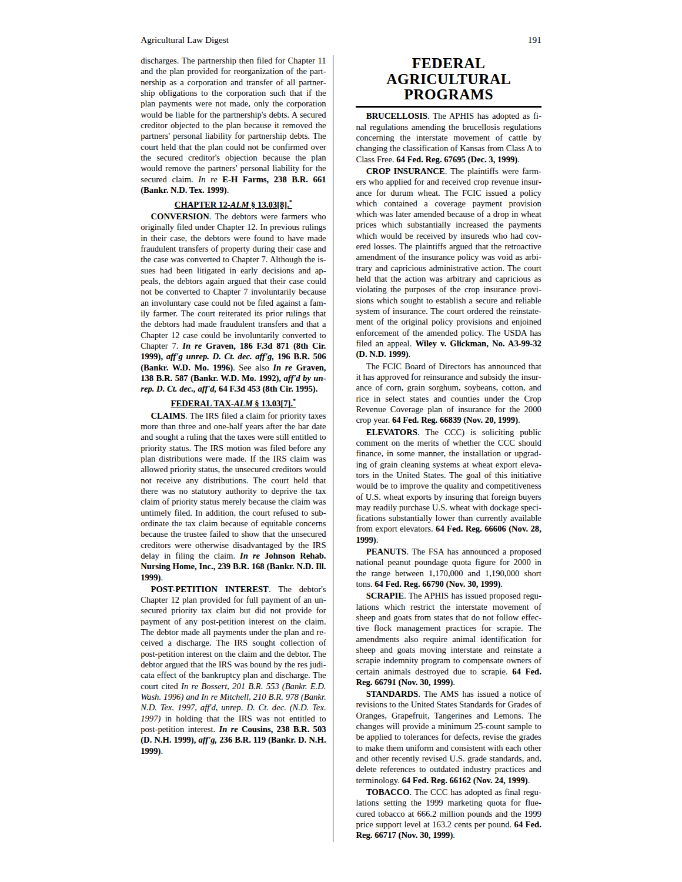Agricultural Law Digest
191
discharges. The partnership then filed for Chapter 11 and the plan provided for reorganization of the partnership as a corporation and transfer of all partnership obligations to the corporation such that if the plan payments were not made, only the corporation would be liable for the partnership's debts. A secured creditor objected to the plan because it removed the partners' personal liability for partnership debts. The court held that the plan could not be confirmed over the secured creditor's objection because the plan would remove the partners' personal liability for the secured claim. In re E-H Farms, 238 B.R. 661 (Bankr. N.D. Tex. 1999).
CHAPTER 12-ALM § 13.03[8].*
CONVERSION. The debtors were farmers who originally filed under Chapter 12. In previous rulings in their case, the debtors were found to have made fraudulent transfers of property during their case and the case was converted to Chapter 7. Although the issues had been litigated in early decisions and appeals, the debtors again argued that their case could not be converted to Chapter 7 involuntarily because an involuntary case could not be filed against a family farmer. The court reiterated its prior rulings that the debtors had made fraudulent transfers and that a Chapter 12 case could be involuntarily converted to Chapter 7. In re Graven, 186 F.3d 871 (8th Cir. 1999), aff'g unrep. D. Ct. dec. aff'g, 196 B.R. 506 (Bankr. W.D. Mo. 1996). See also In re Graven, 138 B.R. 587 (Bankr. W.D. Mo. 1992), aff'd by unrep. D. Ct. dec., aff'd, 64 F.3d 453 (8th Cir. 1995).
FEDERAL TAX-ALM § 13.03[7].*
CLAIMS. The IRS filed a claim for priority taxes more than three and one-half years after the bar date and sought a ruling that the taxes were still entitled to priority status. The IRS motion was filed before any plan distributions were made. If the IRS claim was allowed priority status, the unsecured creditors would not receive any distributions. The court held that there was no statutory authority to deprive the tax claim of priority status merely because the claim was untimely filed. In addition, the court refused to subordinate the tax claim because of equitable concerns because the trustee failed to show that the unsecured creditors were otherwise disadvantaged by the IRS delay in filing the claim. In re Johnson Rehab. Nursing Home, Inc., 239 B.R. 168 (Bankr. N.D. Ill. 1999).
POST-PETITION INTEREST. The debtor's Chapter 12 plan provided for full payment of an unsecured priority tax claim but did not provide for payment of any post-petition interest on the claim. The debtor made all payments under the plan and received a discharge. The IRS sought collection of post-petition interest on the claim and the debtor. The debtor argued that the IRS was bound by the res judicata effect of the bankruptcy plan and discharge. The court cited In re Bossert, 201 B.R. 553 (Bankr. E.D. Wash. 1996) and In re Mitchell, 210 B.R. 978 (Bankr. N.D. Tex. 1997, aff'd, unrep. D. Ct. dec. (N.D. Tex. 1997) in holding that the IRS was not entitled to post-petition interest. In re Cousins, 238 B.R. 503 (D. N.H. 1999), aff'g, 236 B.R. 119 (Bankr. D. N.H. 1999).
FEDERAL AGRICULTURAL
PROGRAMS
BRUCELLOSIS. The APHIS has adopted as final regulations amending the brucellosis regulations concerning the interstate movement of cattle by changing the classification of Kansas from Class A to Class Free. 64 Fed. Reg. 67695 (Dec. 3, 1999).
CROP INSURANCE. The plaintiffs were farmers who applied for and received crop revenue insurance for durum wheat. The FCIC issued a policy which contained a coverage payment provision which was later amended because of a drop in wheat prices which substantially increased the payments which would be received by insureds who had covered losses. The plaintiffs argued that the retroactive amendment of the insurance policy was void as arbitrary and capricious administrative action. The court held that the action was arbitrary and capricious as violating the purposes of the crop insurance provisions which sought to establish a secure and reliable system of insurance. The court ordered the reinstatement of the original policy provisions and enjoined enforcement of the amended policy. The USDA has filed an appeal. Wiley v. Glickman, No. A3-99-32 (D. N.D. 1999).
The FCIC Board of Directors has announced that it has approved for reinsurance and subsidy the insurance of corn, grain sorghum, soybeans, cotton, and rice in select states and counties under the Crop Revenue Coverage plan of insurance for the 2000 crop year. 64 Fed. Reg. 66839 (Nov. 20, 1999).
ELEVATORS. The CCC) is soliciting public comment on the merits of whether the CCC should finance, in some manner, the installation or upgrading of grain cleaning systems at wheat export elevators in the United States. The goal of this initiative would be to improve the quality and competitiveness of U.S. wheat exports by insuring that foreign buyers may readily purchase U.S. wheat with dockage specifications substantially lower than currently available from export elevators. 64 Fed. Reg. 66606 (Nov. 28, 1999).
PEANUTS. The FSA has announced a proposed national peanut poundage quota figure for 2000 in the range between 1,170,000 and 1,190,000 short tons. 64 Fed. Reg. 66790 (Nov. 30, 1999).
SCRAPIE. The APHIS has issued proposed regulations which restrict the interstate movement of sheep and goats from states that do not follow effective flock management practices for scrapie. The amendments also require animal identification for sheep and goats moving interstate and reinstate a scrapie indemnity program to compensate owners of certain animals destroyed due to scrapie. 64 Fed. Reg. 66791 (Nov. 30, 1999).
STANDARDS. The AMS has issued a notice of revisions to the United States Standards for Grades of Oranges, Grapefruit, Tangerines and Lemons. The changes will provide a minimum 25-count sample to be applied to tolerances for defects, revise the grades to make them uniform and consistent with each other and other recently revised U.S. grade standards, and, delete references to outdated industry practices and terminology. 64 Fed. Reg. 66162 (Nov. 24, 1999).
TOBACCO. The CCC has adopted as final regulations setting the 1999 marketing quota for flue-cured tobacco at 666.2 million pounds and the 1999 price support level at 163.2 cents per pound. 64 Fed. Reg. 66717 (Nov. 30, 1999).